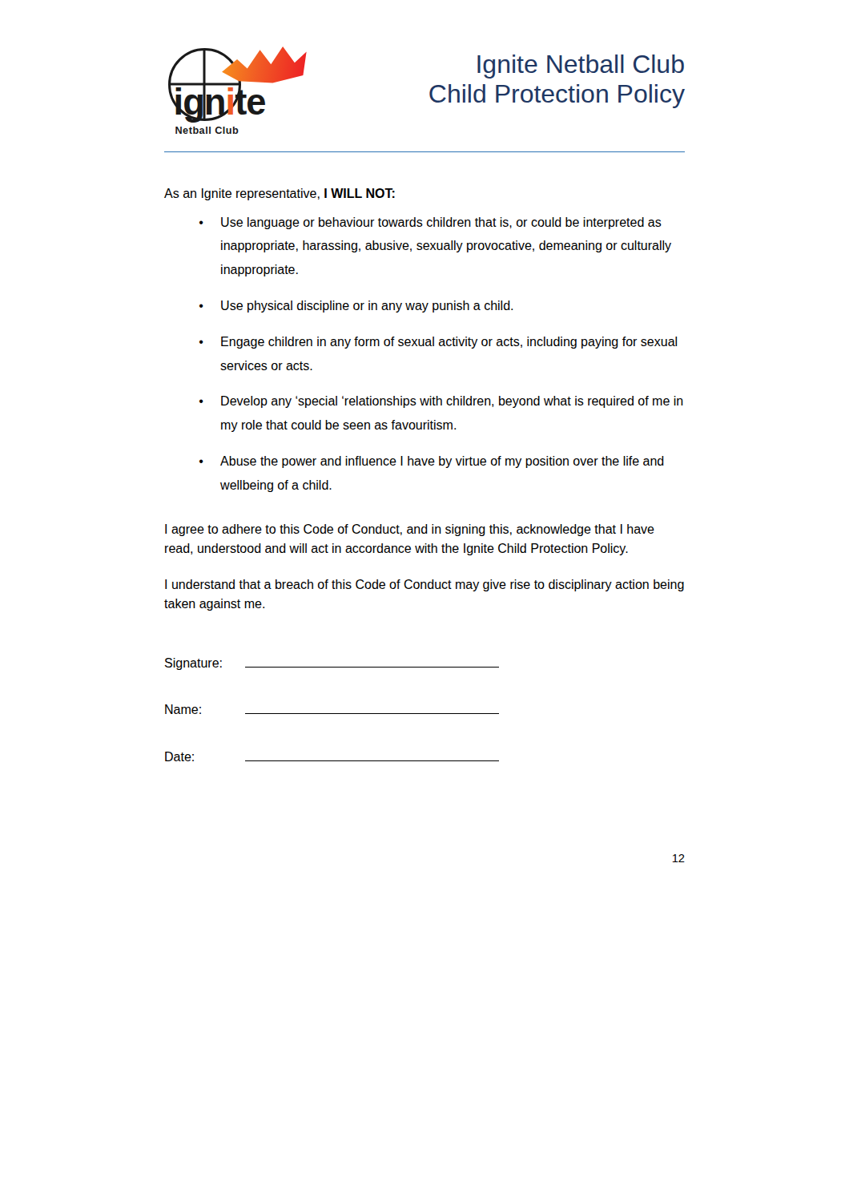ignite
Netball Club
Ignite Netball Club
Child Protection Policy
As an Ignite representative, I WILL NOT:
Use language or behaviour towards children that is, or could be interpreted as inappropriate, harassing, abusive, sexually provocative, demeaning or culturally inappropriate.
Use physical discipline or in any way punish a child.
Engage children in any form of sexual activity or acts, including paying for sexual services or acts.
Develop any ‘special ‘relationships with children, beyond what is required of me in my role that could be seen as favouritism.
Abuse the power and influence I have by virtue of my position over the life and wellbeing of a child.
I agree to adhere to this Code of Conduct, and in signing this, acknowledge that I have read, understood and will act in accordance with the Ignite Child Protection Policy.
I understand that a breach of this Code of Conduct may give rise to disciplinary action being taken against me.
Signature:
Name:
Date:
12